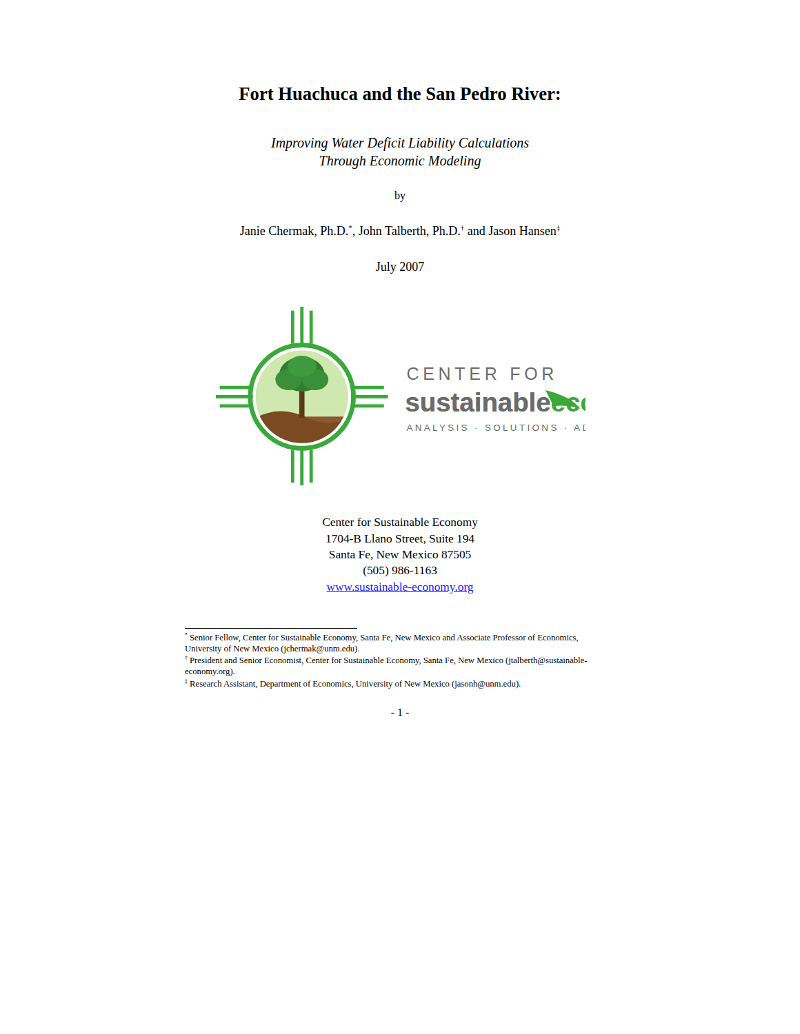Fort Huachuca and the San Pedro River:
Improving Water Deficit Liability Calculations
Through Economic Modeling
by
Janie Chermak, Ph.D.*, John Talberth, Ph.D.† and Jason Hansen‡
July 2007
CENTER FOR sustainable x y z w v u t s r q p o n m l k j i h g f e d c b a economy sustainableeconomy ANALYSIS · SOLUTIONS · ADVOCACY
Center for Sustainable Economy
1704-B Llano Street, Suite 194
Santa Fe, New Mexico 87505
(505) 986-1163
www.sustainable-economy.org
* Senior Fellow, Center for Sustainable Economy, Santa Fe, New Mexico and Associate Professor of Economics, University of New Mexico (jchermak@unm.edu).
† President and Senior Economist, Center for Sustainable Economy, Santa Fe, New Mexico (jtalberth@sustainable-economy.org).
‡ Research Assistant, Department of Economics, University of New Mexico (jasonh@unm.edu).
- 1 -